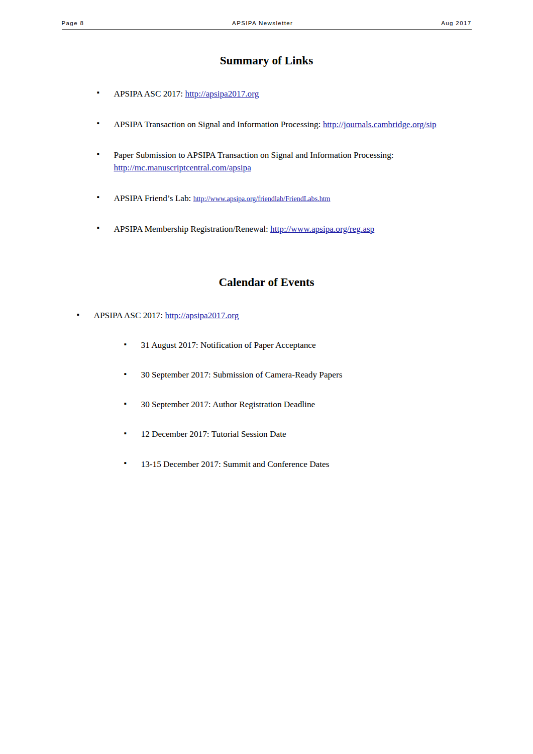Page 8 APSIPA Newsletter Aug 2017
Summary of Links
APSIPA ASC 2017: http://apsipa2017.org
APSIPA Transaction on Signal and Information Processing: http://journals.cambridge.org/sip
Paper Submission to APSIPA Transaction on Signal and Information Processing: http://mc.manuscriptcentral.com/apsipa
APSIPA Friend’s Lab: http://www.apsipa.org/friendlab/FriendLabs.htm
APSIPA Membership Registration/Renewal: http://www.apsipa.org/reg.asp
Calendar of Events
APSIPA ASC 2017: http://apsipa2017.org
31 August 2017: Notification of Paper Acceptance
30 September 2017: Submission of Camera-Ready Papers
30 September 2017: Author Registration Deadline
12 December 2017: Tutorial Session Date
13-15 December 2017: Summit and Conference Dates